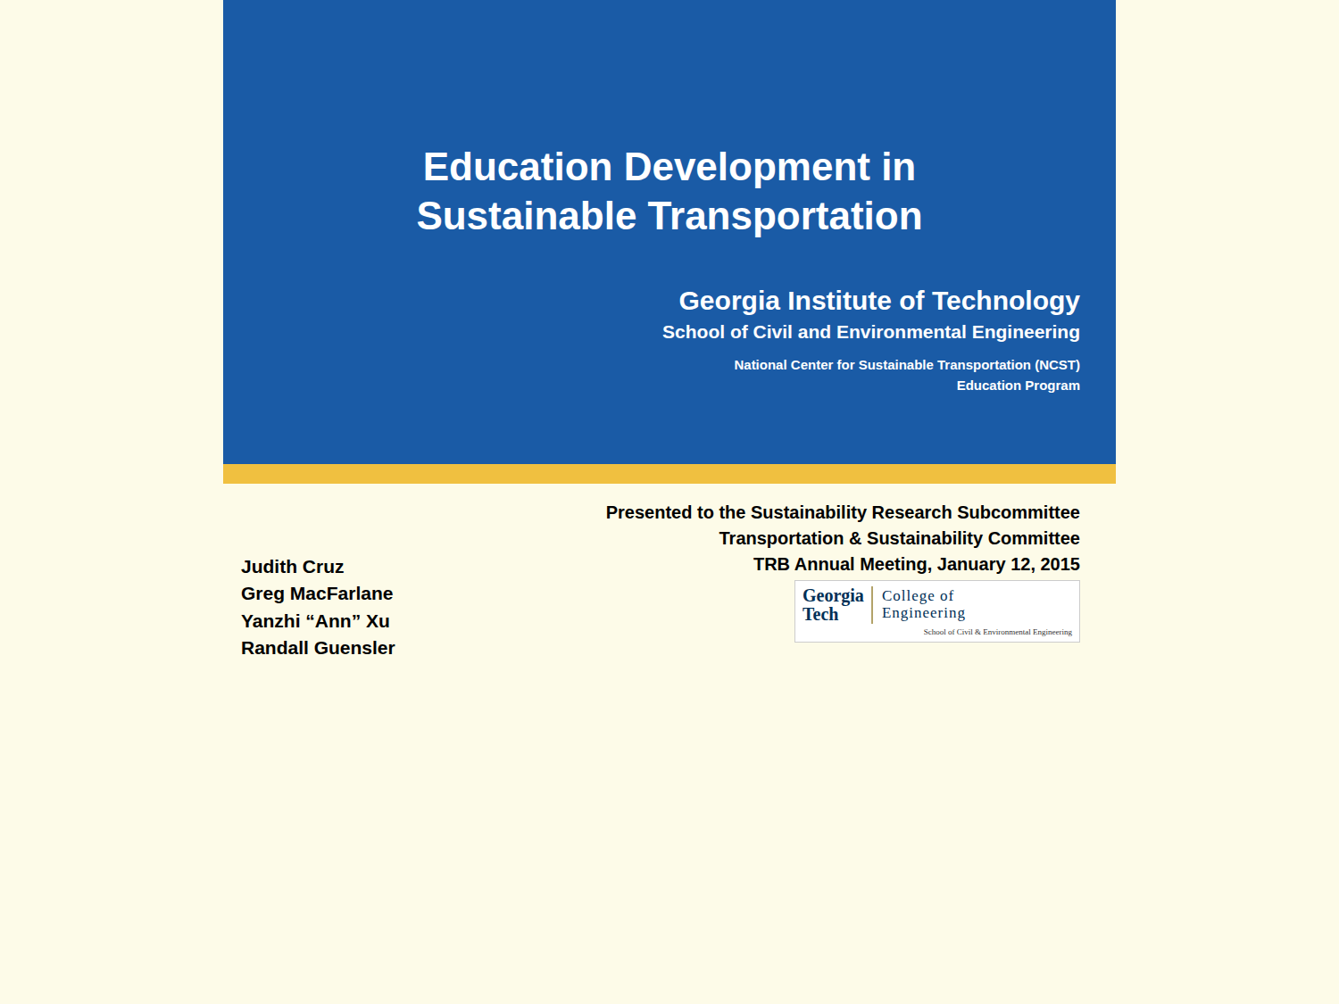Education Development in
Sustainable Transportation
Georgia Institute of Technology
School of Civil and Environmental Engineering
National Center for Sustainable Transportation (NCST)
Education Program
Presented to the Sustainability Research Subcommittee
Transportation & Sustainability Committee
TRB Annual Meeting, January 12, 2015
Judith Cruz
Greg MacFarlane
Yanzhi “Ann” Xu
Randall Guensler
Georgia
Tech
College of
Engineering
School of Civil & Environmental Engineering